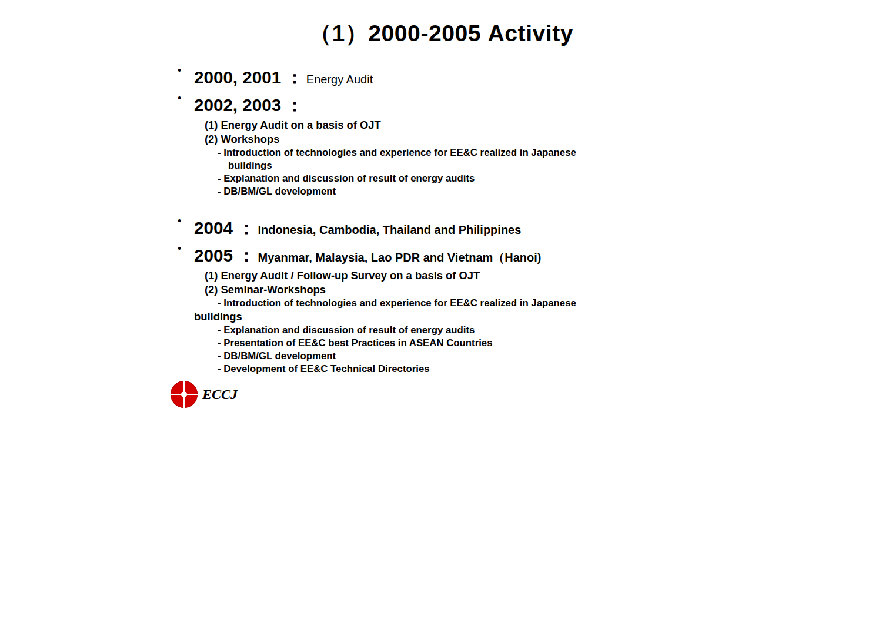（1）2000-2005 Activity
2000, 2001 ： Energy Audit
2002, 2003 ：
(1) Energy Audit on a basis of OJT
(2) Workshops
- Introduction of technologies and experience for EE&C realized in Japanese
buildings
- Explanation and discussion of result of energy audits
- DB/BM/GL development
2004 ： Indonesia, Cambodia, Thailand and Philippines
2005 ： Myanmar, Malaysia, Lao PDR and Vietnam（Hanoi)
(1) Energy Audit / Follow-up Survey on a basis of OJT
(2) Seminar-Workshops
- Introduction of technologies and experience for EE&C realized in Japanese
buildings
- Explanation and discussion of result of energy audits
- Presentation of EE&C best Practices in ASEAN Countries
- DB/BM/GL development
- Development of EE&C Technical Directories
ECCJ